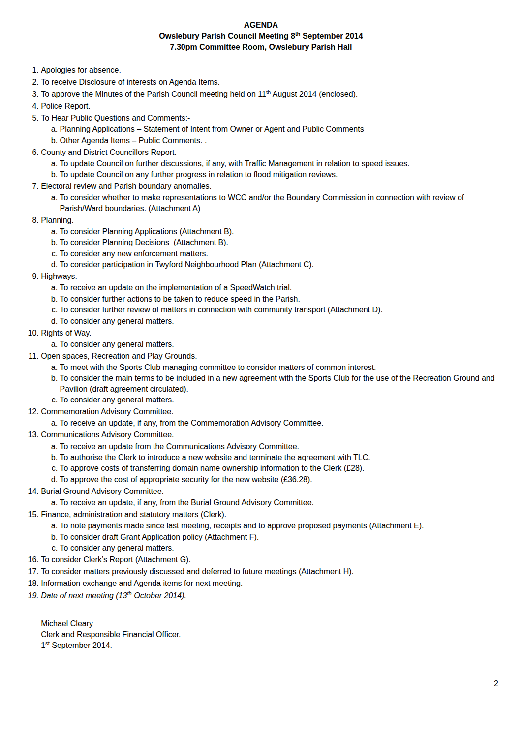AGENDA
Owslebury Parish Council Meeting 8th September 2014
7.30pm Committee Room, Owslebury Parish Hall
Apologies for absence.
To receive Disclosure of interests on Agenda Items.
To approve the Minutes of the Parish Council meeting held on 11th August 2014 (enclosed).
Police Report.
To Hear Public Questions and Comments:-
Planning Applications – Statement of Intent from Owner or Agent and Public Comments
Other Agenda Items – Public Comments. .
County and District Councillors Report.
To update Council on further discussions, if any, with Traffic Management in relation to speed issues.
To update Council on any further progress in relation to flood mitigation reviews.
Electoral review and Parish boundary anomalies.
To consider whether to make representations to WCC and/or the Boundary Commission in connection with review of Parish/Ward boundaries. (Attachment A)
Planning.
To consider Planning Applications (Attachment B).
To consider Planning Decisions (Attachment B).
To consider any new enforcement matters.
To consider participation in Twyford Neighbourhood Plan (Attachment C).
Highways.
To receive an update on the implementation of a SpeedWatch trial.
To consider further actions to be taken to reduce speed in the Parish.
To consider further review of matters in connection with community transport (Attachment D).
To consider any general matters.
Rights of Way.
To consider any general matters.
Open spaces, Recreation and Play Grounds.
To meet with the Sports Club managing committee to consider matters of common interest.
To consider the main terms to be included in a new agreement with the Sports Club for the use of the Recreation Ground and Pavilion (draft agreement circulated).
To consider any general matters.
Commemoration Advisory Committee.
To receive an update, if any, from the Commemoration Advisory Committee.
Communications Advisory Committee.
To receive an update from the Communications Advisory Committee.
To authorise the Clerk to introduce a new website and terminate the agreement with TLC.
To approve costs of transferring domain name ownership information to the Clerk (£28).
To approve the cost of appropriate security for the new website (£36.28).
Burial Ground Advisory Committee.
To receive an update, if any, from the Burial Ground Advisory Committee.
Finance, administration and statutory matters (Clerk).
To note payments made since last meeting, receipts and to approve proposed payments (Attachment E).
To consider draft Grant Application policy (Attachment F).
To consider any general matters.
To consider Clerk’s Report (Attachment G).
To consider matters previously discussed and deferred to future meetings (Attachment H).
Information exchange and Agenda items for next meeting.
Date of next meeting (13th October 2014).
Michael Cleary
Clerk and Responsible Financial Officer.
1st September 2014.
2